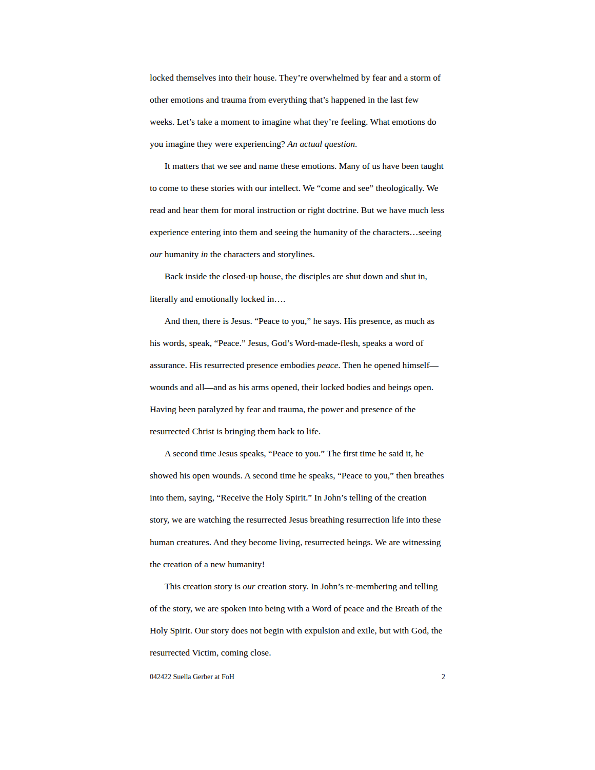locked themselves into their house. They’re overwhelmed by fear and a storm of other emotions and trauma from everything that’s happened in the last few weeks. Let’s take a moment to imagine what they’re feeling. What emotions do you imagine they were experiencing? An actual question.
It matters that we see and name these emotions. Many of us have been taught to come to these stories with our intellect. We “come and see” theologically. We read and hear them for moral instruction or right doctrine. But we have much less experience entering into them and seeing the humanity of the characters…seeing our humanity in the characters and storylines.
Back inside the closed-up house, the disciples are shut down and shut in, literally and emotionally locked in….
And then, there is Jesus. “Peace to you,” he says. His presence, as much as his words, speak, “Peace.” Jesus, God’s Word-made-flesh, speaks a word of assurance. His resurrected presence embodies peace. Then he opened himself—wounds and all—and as his arms opened, their locked bodies and beings open. Having been paralyzed by fear and trauma, the power and presence of the resurrected Christ is bringing them back to life.
A second time Jesus speaks, “Peace to you.” The first time he said it, he showed his open wounds. A second time he speaks, “Peace to you,” then breathes into them, saying, “Receive the Holy Spirit.” In John’s telling of the creation story, we are watching the resurrected Jesus breathing resurrection life into these human creatures. And they become living, resurrected beings. We are witnessing the creation of a new humanity!
This creation story is our creation story. In John’s re-membering and telling of the story, we are spoken into being with a Word of peace and the Breath of the Holy Spirit. Our story does not begin with expulsion and exile, but with God, the resurrected Victim, coming close.
042422 Suella Gerber at FoH 2